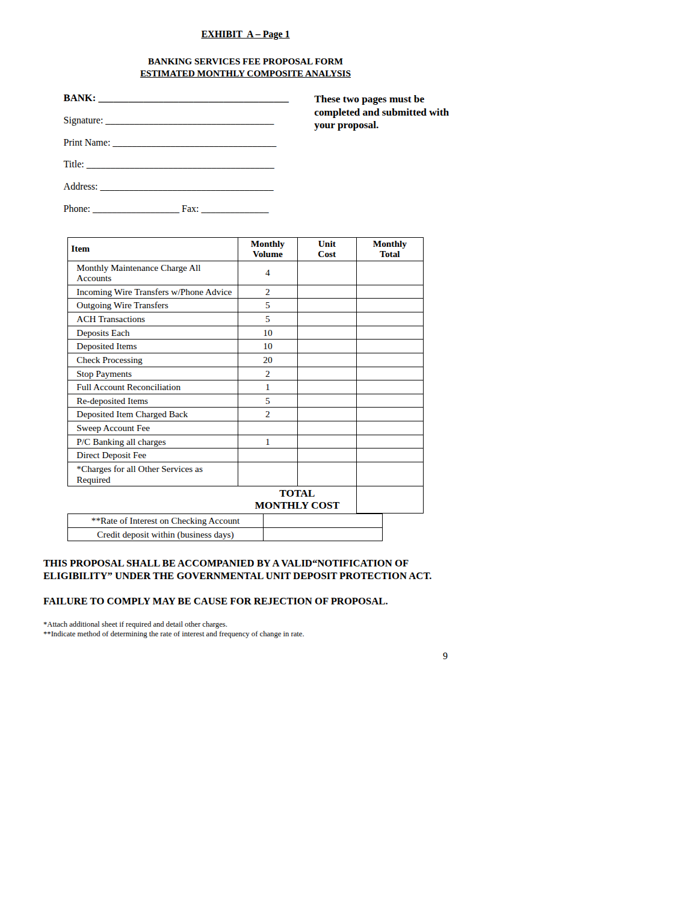EXHIBIT A – Page 1
BANKING SERVICES FEE PROPOSAL FORM
ESTIMATED MONTHLY COMPOSITE ANALYSIS
BANK: ______________________________________
Signature: ___________________________________
Print Name: __________________________________
Title: _______________________________________
Address: ____________________________________
Phone: __________________ Fax: ______________
These two pages must be completed and submitted with your proposal.
| Item | Monthly Volume | Unit Cost | Monthly Total |
| --- | --- | --- | --- |
| Monthly Maintenance Charge All Accounts | 4 | | |
| Incoming Wire Transfers w/Phone Advice | 2 | | |
| Outgoing Wire Transfers | 5 | | |
| ACH Transactions | 5 | | |
| Deposits Each | 10 | | |
| Deposited Items | 10 | | |
| Check Processing | 20 | | |
| Stop Payments | 2 | | |
| Full Account Reconciliation | 1 | | |
| Re-deposited Items | 5 | | |
| Deposited Item Charged Back | 2 | | |
| Sweep Account Fee | | | |
| P/C Banking all charges | 1 | | |
| Direct Deposit Fee | | | |
| *Charges for all Other Services as Required | | | |
| | TOTAL MONTHLY COST | |
| **Rate of Interest on Checking Account | |
| Credit deposit within (business days) | |
THIS PROPOSAL SHALL BE ACCOMPANIED BY A VALID“NOTIFICATION OF ELIGIBILITY” UNDER THE GOVERNMENTAL UNIT DEPOSIT PROTECTION ACT.
FAILURE TO COMPLY MAY BE CAUSE FOR REJECTION OF PROPOSAL.
*Attach additional sheet if required and detail other charges.
**Indicate method of determining the rate of interest and frequency of change in rate.
9